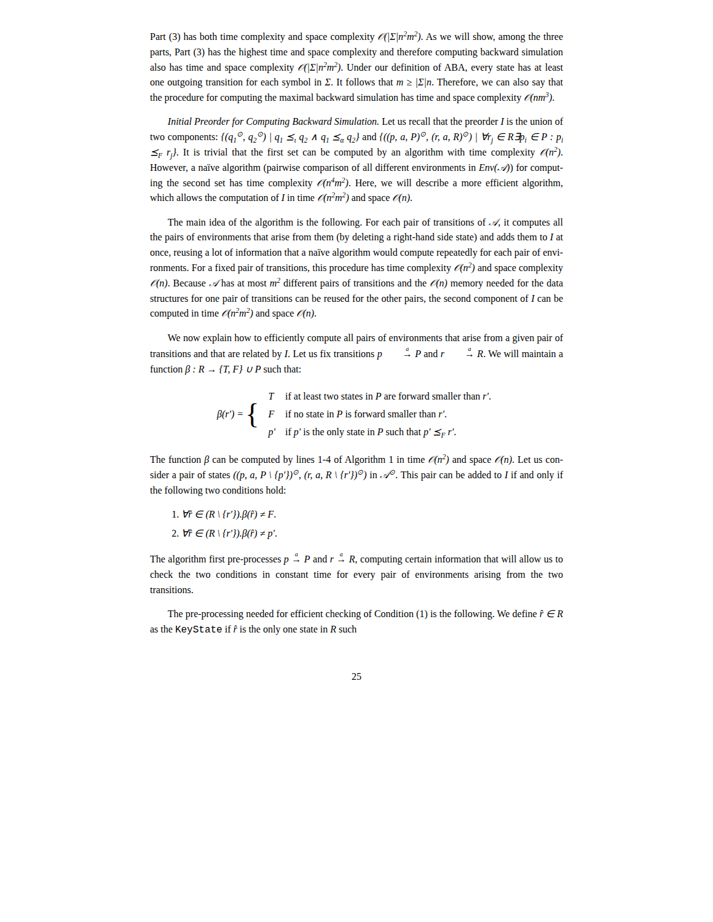Part (3) has both time complexity and space complexity 𝒪(|Σ|n2m2). As we will show, among the three parts, Part (3) has the highest time and space complexity and therefore computing backward simulation also has time and space complexity 𝒪(|Σ|n2m2). Under our definition of ABA, every state has at least one outgoing transition for each symbol in Σ. It follows that m ≥ |Σ|n. Therefore, we can also say that the procedure for computing the maximal backward simulation has time and space complexity 𝒪(nm3).
Initial Preorder for Computing Backward Simulation. Let us recall that the preorder I is the union of two components: {(q1⊙, q2⊙) | q1 ⪯ι q2 ∧ q1 ⪯α q2} and {((p, a, P)⊙, (r, a, R)⊙) | ∀rj ∈ R∃pi ∈ P : pi ⪯F rj}. It is trivial that the first set can be computed by an algorithm with time complexity 𝒪(n2). However, a naïve algorithm (pairwise comparison of all different environments in Env(𝒜)) for computing the second set has time complexity 𝒪(n4m2). Here, we will describe a more efficient algorithm, which allows the computation of I in time 𝒪(n2m2) and space 𝒪(n).
The main idea of the algorithm is the following. For each pair of transitions of 𝒜, it computes all the pairs of environments that arise from them (by deleting a right-hand side state) and adds them to I at once, reusing a lot of information that a naïve algorithm would compute repeatedly for each pair of environments. For a fixed pair of transitions, this procedure has time complexity 𝒪(n2) and space complexity 𝒪(n). Because 𝒜 has at most m2 different pairs of transitions and the 𝒪(n) memory needed for the data structures for one pair of transitions can be reused for the other pairs, the second component of I can be computed in time 𝒪(n2m2) and space 𝒪(n).
We now explain how to efficiently compute all pairs of environments that arise from a given pair of transitions and that are related by I. Let us fix transitions p a→ P and r a→ R. We will maintain a function β : R → {T, F} ∪ P such that:
β(r′) =
{
T
if at least two states in P are forward smaller than r′.
F
if no state in P is forward smaller than r′.
p′
if p′ is the only state in P such that p′ ⪯F r′.
The function β can be computed by lines 1-4 of Algorithm 1 in time 𝒪(n2) and space 𝒪(n). Let us consider a pair of states ((p, a, P \ {p′})⊙, (r, a, R \ {r′})⊙) in 𝒜⊙. This pair can be added to I if and only if the following two conditions hold:
∀r̂ ∈ (R \ {r′}).β(r̂) ≠ F.
∀r̂ ∈ (R \ {r′}).β(r̂) ≠ p′.
The algorithm first pre-processes p a→ P and r a→ R, computing certain information that will allow us to check the two conditions in constant time for every pair of environments arising from the two transitions.
The pre-processing needed for efficient checking of Condition (1) is the following. We define r̂ ∈ R as the KeyState if r̂ is the only one state in R such
25